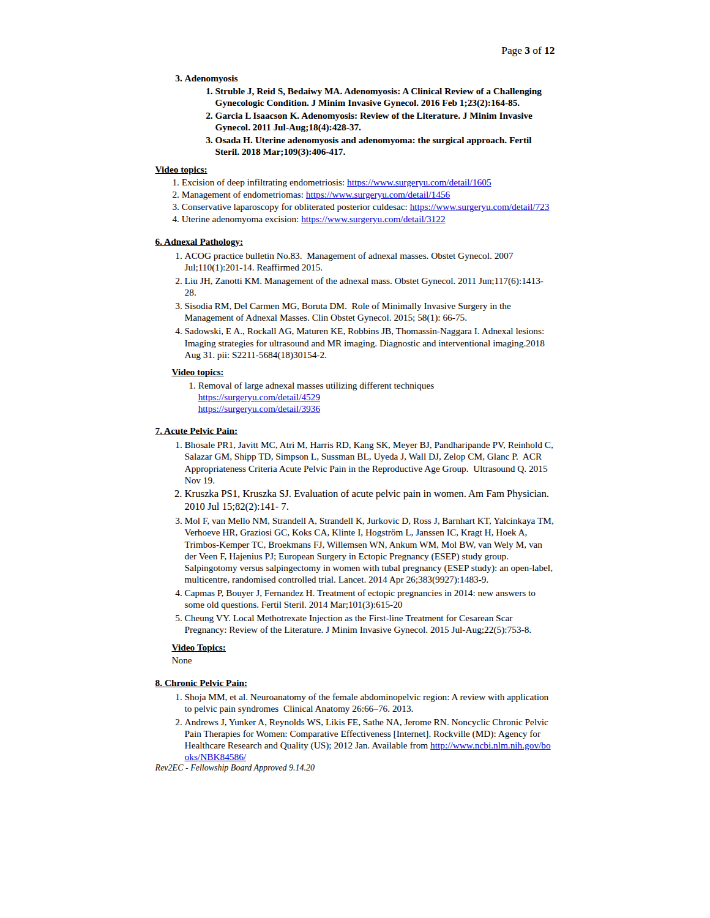Page 3 of 12
Adenomyosis
Struble J, Reid S, Bedaiwy MA. Adenomyosis: A Clinical Review of a Challenging Gynecologic Condition. J Minim Invasive Gynecol. 2016 Feb 1;23(2):164-85.
Garcia L Isaacson K. Adenomyosis: Review of the Literature. J Minim Invasive Gynecol. 2011 Jul-Aug;18(4):428-37.
Osada H. Uterine adenomyosis and adenomyoma: the surgical approach. Fertil Steril. 2018 Mar;109(3):406-417.
Video topics:
Excision of deep infiltrating endometriosis: https://www.surgeryu.com/detail/1605
Management of endometriomas: https://www.surgeryu.com/detail/1456
Conservative laparoscopy for obliterated posterior culdesac: https://www.surgeryu.com/detail/723
Uterine adenomyoma excision: https://www.surgeryu.com/detail/3122
6. Adnexal Pathology:
ACOG practice bulletin No.83. Management of adnexal masses. Obstet Gynecol. 2007 Jul;110(1):201-14. Reaffirmed 2015.
Liu JH, Zanotti KM. Management of the adnexal mass. Obstet Gynecol. 2011 Jun;117(6):1413-28.
Sisodia RM, Del Carmen MG, Boruta DM. Role of Minimally Invasive Surgery in the Management of Adnexal Masses. Clin Obstet Gynecol. 2015; 58(1): 66-75.
Sadowski, E A., Rockall AG, Maturen KE, Robbins JB, Thomassin-Naggara I. Adnexal lesions: Imaging strategies for ultrasound and MR imaging. Diagnostic and interventional imaging.2018 Aug 31. pii: S2211-5684(18)30154-2.
Video topics:
Removal of large adnexal masses utilizing different techniques
https://surgeryu.com/detail/4529 https://surgeryu.com/detail/3936
7. Acute Pelvic Pain:
Bhosale PR1, Javitt MC, Atri M, Harris RD, Kang SK, Meyer BJ, Pandharipande PV, Reinhold C, Salazar GM, Shipp TD, Simpson L, Sussman BL, Uyeda J, Wall DJ, Zelop CM, Glanc P. ACR Appropriateness Criteria Acute Pelvic Pain in the Reproductive Age Group. Ultrasound Q. 2015 Nov 19.
Kruszka PS1, Kruszka SJ. Evaluation of acute pelvic pain in women. Am Fam Physician. 2010 Jul 15;82(2):141- 7.
Mol F, van Mello NM, Strandell A, Strandell K, Jurkovic D, Ross J, Barnhart KT, Yalcinkaya TM, Verhoeve HR, Graziosi GC, Koks CA, Klinte I, Hogström L, Janssen IC, Kragt H, Hoek A, Trimbos-Kemper TC, Broekmans FJ, Willemsen WN, Ankum WM, Mol BW, van Wely M, van der Veen F, Hajenius PJ; European Surgery in Ectopic Pregnancy (ESEP) study group. Salpingotomy versus salpingectomy in women with tubal pregnancy (ESEP study): an open-label, multicentre, randomised controlled trial. Lancet. 2014 Apr 26;383(9927):1483-9.
Capmas P, Bouyer J, Fernandez H. Treatment of ectopic pregnancies in 2014: new answers to some old questions. Fertil Steril. 2014 Mar;101(3):615-20
Cheung VY. Local Methotrexate Injection as the First-line Treatment for Cesarean Scar Pregnancy: Review of the Literature. J Minim Invasive Gynecol. 2015 Jul-Aug;22(5):753-8.
Video Topics:
None
8. Chronic Pelvic Pain:
Shoja MM, et al. Neuroanatomy of the female abdominopelvic region: A review with application to pelvic pain syndromes Clinical Anatomy 26:66–76. 2013.
Andrews J, Yunker A, Reynolds WS, Likis FE, Sathe NA, Jerome RN. Noncyclic Chronic Pelvic Pain Therapies for Women: Comparative Effectiveness [Internet]. Rockville (MD): Agency for Healthcare Research and Quality (US); 2012 Jan. Available from http://www.ncbi.nlm.nih.gov/books/NBK84586/
Rev2EC - Fellowship Board Approved 9.14.20